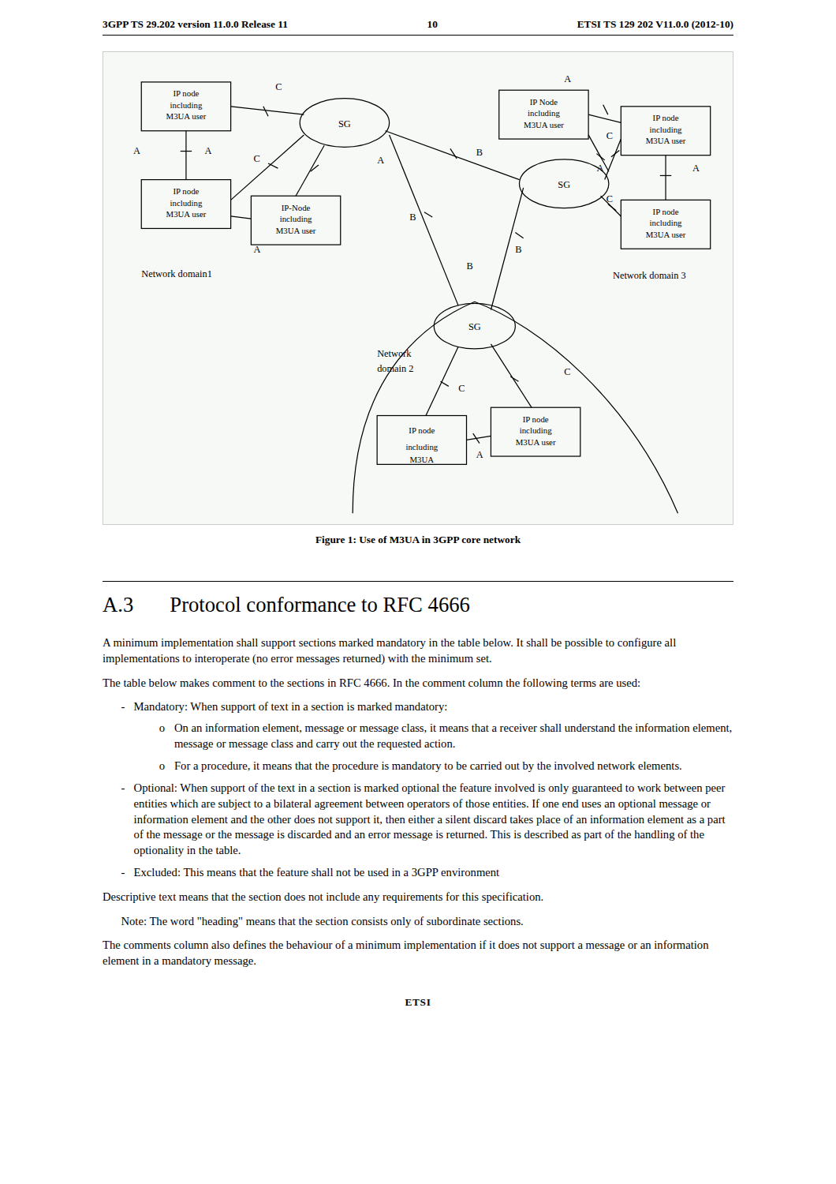3GPP TS 29.202 version 11.0.0 Release 11
10
ETSI TS 129 202 V11.0.0 (2012-10)
IP node including M3UA user IP node including M3UA user IP-Node including M3UA user IP Node including M3UA user IP node including M3UA user IP node including M3UA user IP node including M3UA IP node including M3UA user SG SG SG C A A C A A B B A C A A C B B C C A Network domain1 Network domain 3 Network domain 2
Figure 1: Use of M3UA in 3GPP core network
A.3 Protocol conformance to RFC 4666
A minimum implementation shall support sections marked mandatory in the table below. It shall be possible to configure all implementations to interoperate (no error messages returned) with the minimum set.
The table below makes comment to the sections in RFC 4666. In the comment column the following terms are used:
Mandatory: When support of text in a section is marked mandatory:
On an information element, message or message class, it means that a receiver shall understand the information element, message or message class and carry out the requested action.
For a procedure, it means that the procedure is mandatory to be carried out by the involved network elements.
Optional: When support of the text in a section is marked optional the feature involved is only guaranteed to work between peer entities which are subject to a bilateral agreement between operators of those entities. If one end uses an optional message or information element and the other does not support it, then either a silent discard takes place of an information element as a part of the message or the message is discarded and an error message is returned. This is described as part of the handling of the optionality in the table.
Excluded: This means that the feature shall not be used in a 3GPP environment
Descriptive text means that the section does not include any requirements for this specification.
Note: The word "heading" means that the section consists only of subordinate sections.
The comments column also defines the behaviour of a minimum implementation if it does not support a message or an information element in a mandatory message.
ETSI